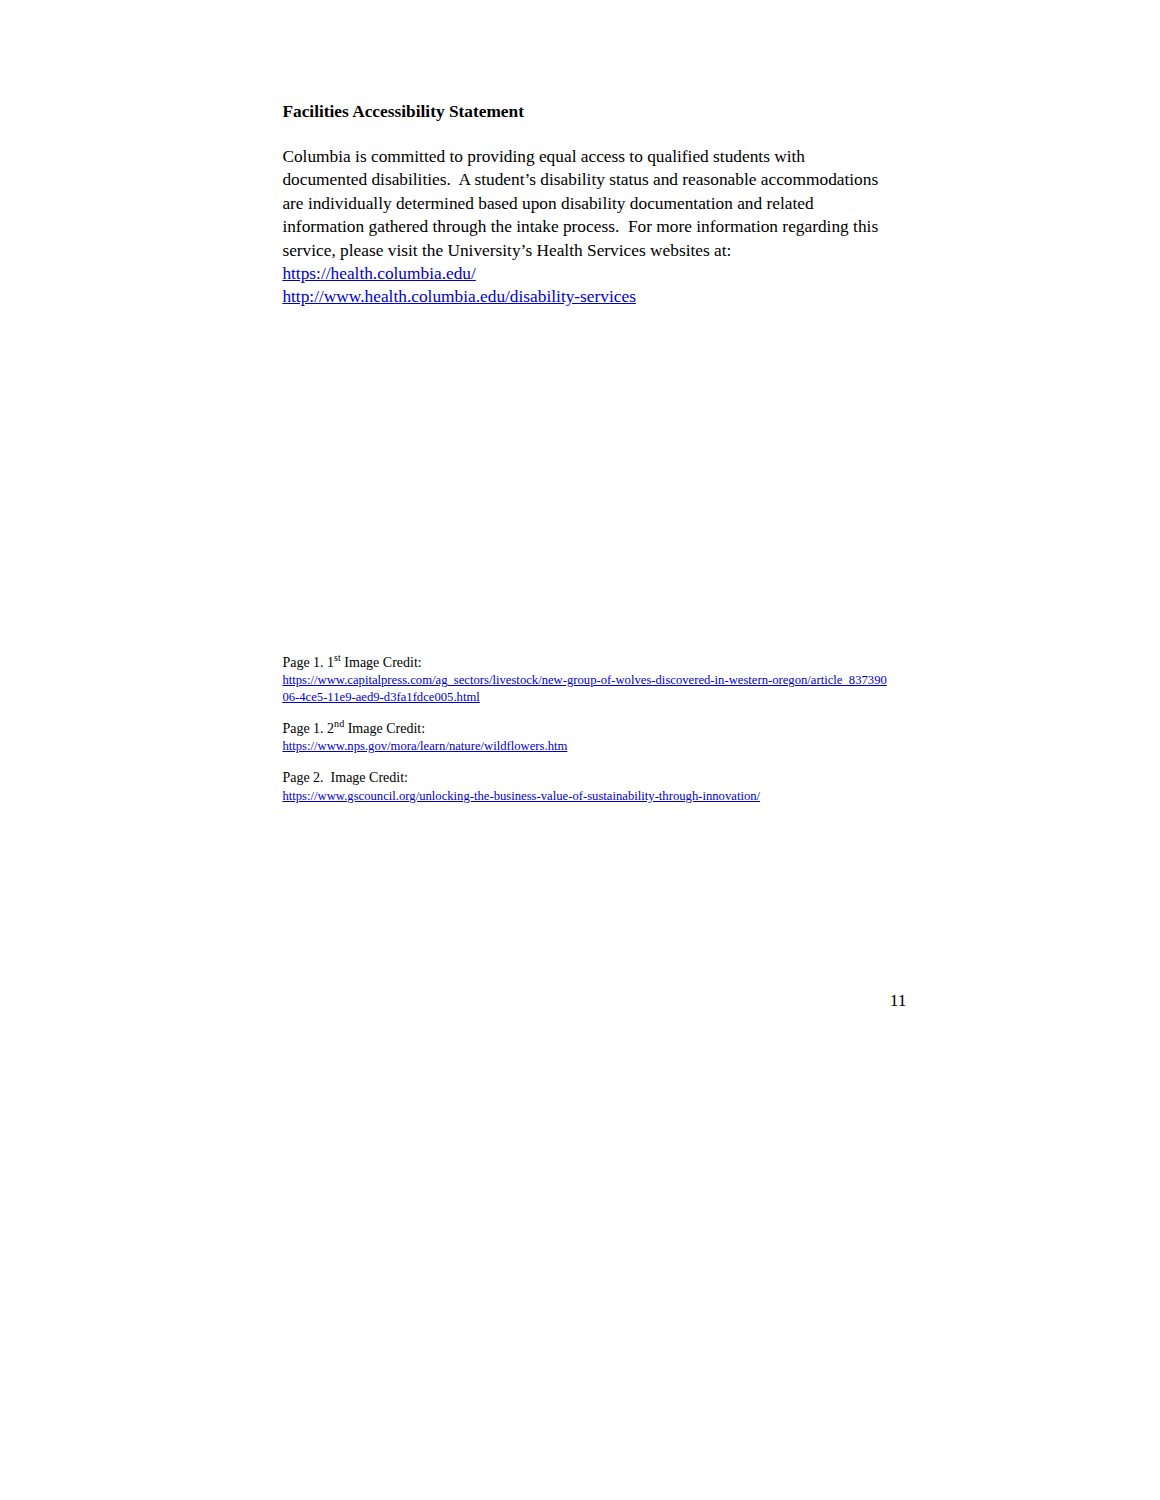Facilities Accessibility Statement
Columbia is committed to providing equal access to qualified students with documented disabilities. A student’s disability status and reasonable accommodations are individually determined based upon disability documentation and related information gathered through the intake process. For more information regarding this service, please visit the University’s Health Services websites at:
https://health.columbia.edu/ http://www.health.columbia.edu/disability-services
Page 1. 1st Image Credit:
https://www.capitalpress.com/ag_sectors/livestock/new-group-of-wolves-discovered-in-western-oregon/article_83739006-4ce5-11e9-aed9-d3fa1fdce005.html
Page 1. 2nd Image Credit:
https://www.nps.gov/mora/learn/nature/wildflowers.htm
Page 2. Image Credit:
https://www.gscouncil.org/unlocking-the-business-value-of-sustainability-through-innovation/
11